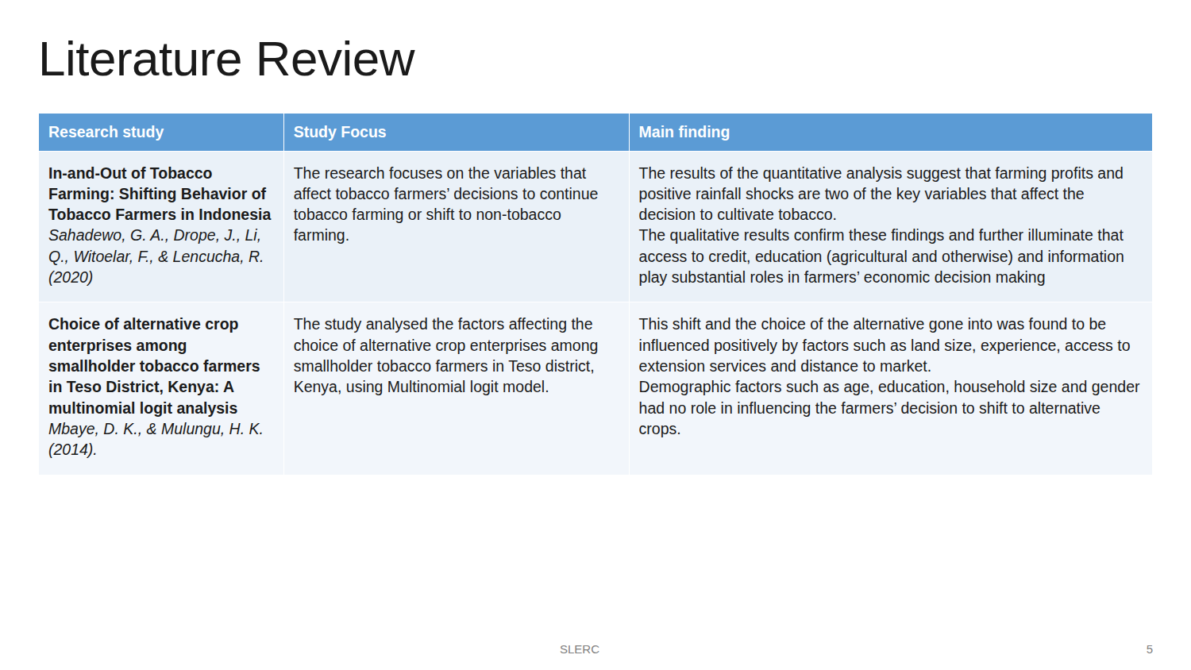Literature Review
| Research study | Study Focus | Main finding |
| --- | --- | --- |
| In-and-Out of Tobacco Farming: Shifting Behavior of Tobacco Farmers in Indonesia Sahadewo, G. A., Drope, J., Li, Q., Witoelar, F., & Lencucha, R. (2020) | The research focuses on the variables that affect tobacco farmers’ decisions to continue tobacco farming or shift to non-tobacco farming. | The results of the quantitative analysis suggest that farming profits and positive rainfall shocks are two of the key variables that affect the decision to cultivate tobacco. The qualitative results confirm these findings and further illuminate that access to credit, education (agricultural and otherwise) and information play substantial roles in farmers’ economic decision making |
| Choice of alternative crop enterprises among smallholder tobacco farmers in Teso District, Kenya: A multinomial logit analysis Mbaye, D. K., & Mulungu, H. K. (2014). | The study analysed the factors affecting the choice of alternative crop enterprises among smallholder tobacco farmers in Teso district, Kenya, using Multinomial logit model. | This shift and the choice of the alternative gone into was found to be influenced positively by factors such as land size, experience, access to extension services and distance to market. Demographic factors such as age, education, household size and gender had no role in influencing the farmers’ decision to shift to alternative crops. |
SLERC 5